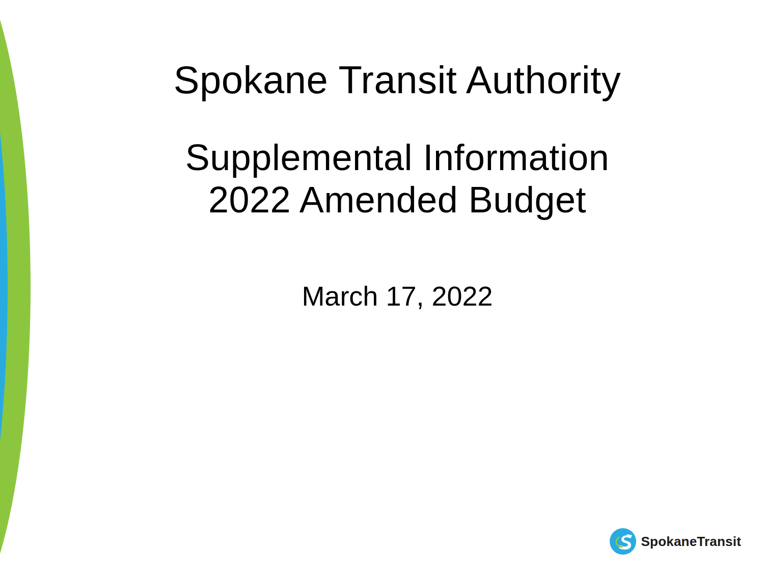Spokane Transit Authority
Supplemental Information
2022 Amended Budget
March 17, 2022
SpokaneTransit